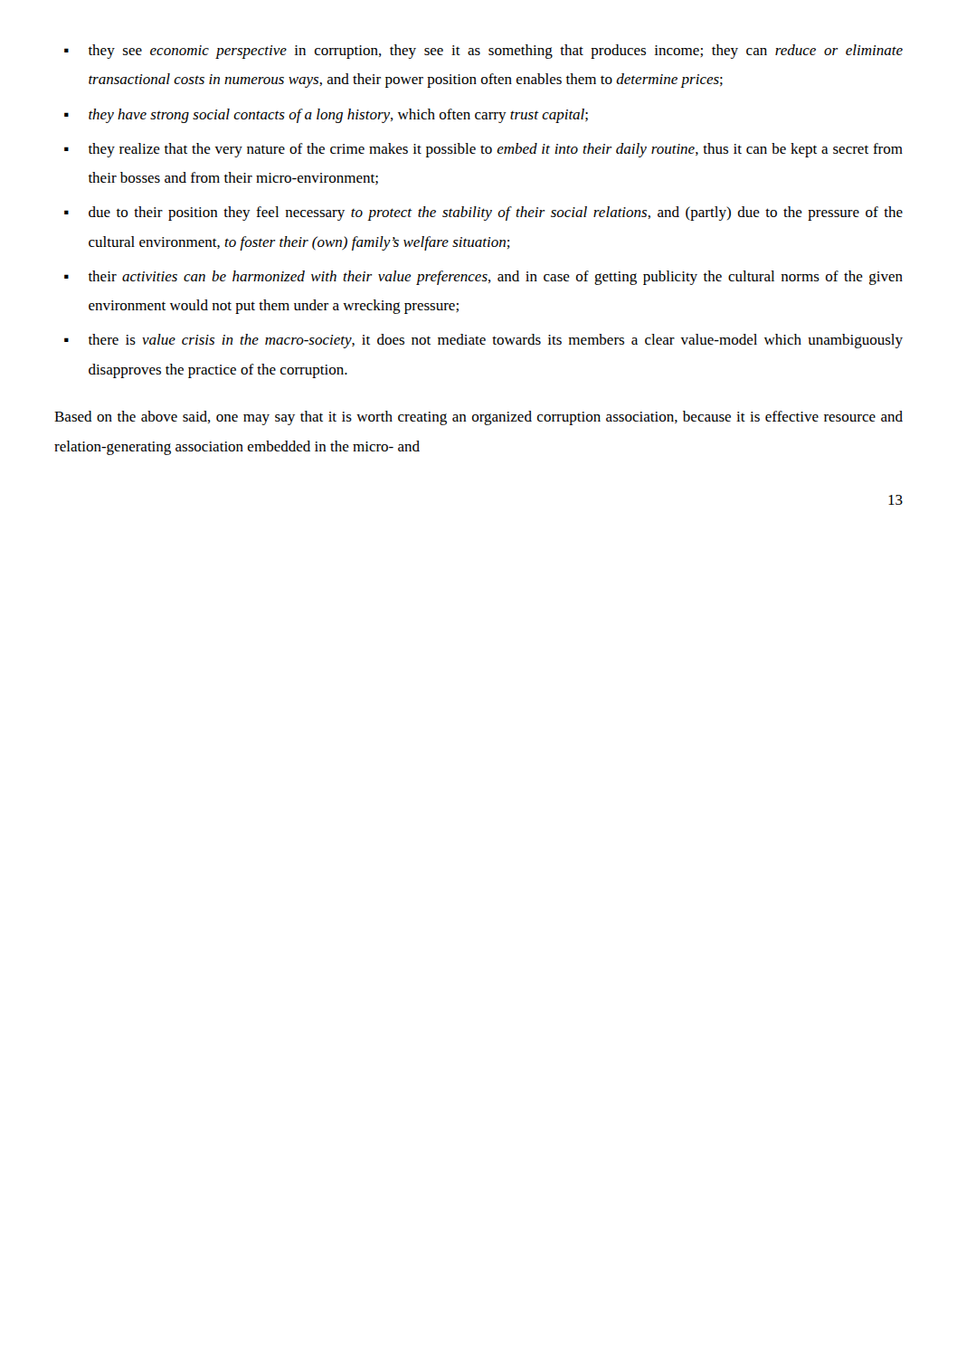they see economic perspective in corruption, they see it as something that produces income; they can reduce or eliminate transactional costs in numerous ways, and their power position often enables them to determine prices;
they have strong social contacts of a long history, which often carry trust capital;
they realize that the very nature of the crime makes it possible to embed it into their daily routine, thus it can be kept a secret from their bosses and from their micro-environment;
due to their position they feel necessary to protect the stability of their social relations, and (partly) due to the pressure of the cultural environment, to foster their (own) family’s welfare situation;
their activities can be harmonized with their value preferences, and in case of getting publicity the cultural norms of the given environment would not put them under a wrecking pressure;
there is value crisis in the macro-society, it does not mediate towards its members a clear value-model which unambiguously disapproves the practice of the corruption.
Based on the above said, one may say that it is worth creating an organized corruption association, because it is effective resource and relation-generating association embedded in the micro- and
13